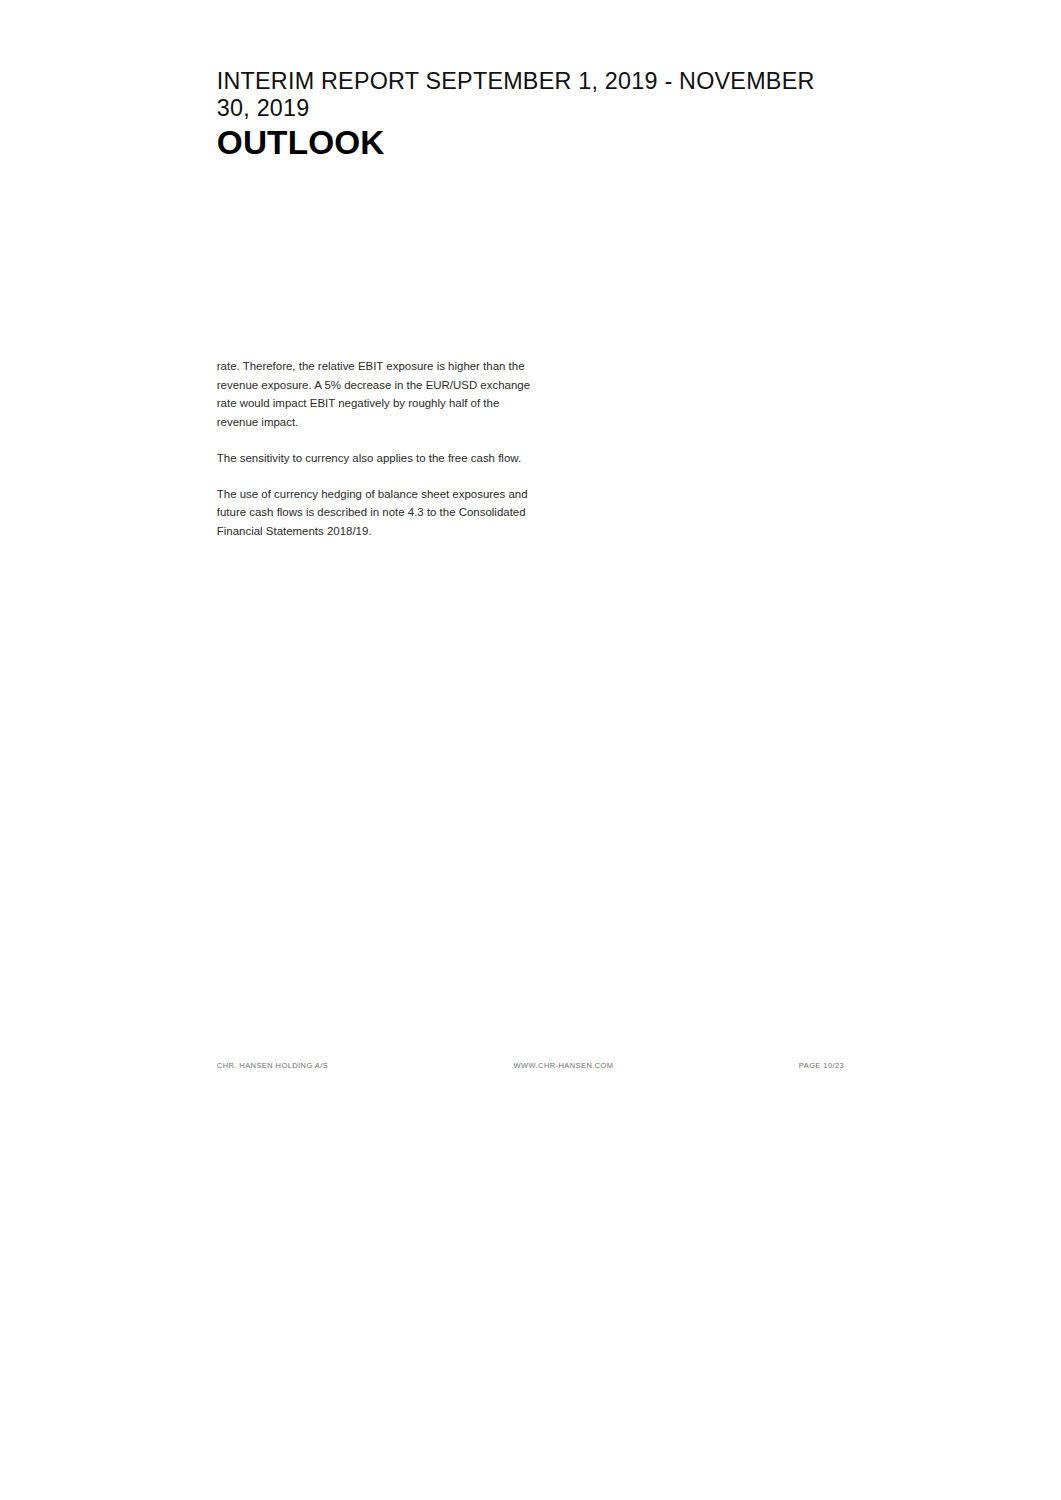INTERIM REPORT SEPTEMBER 1, 2019 - NOVEMBER 30, 2019
OUTLOOK
rate. Therefore, the relative EBIT exposure is higher than the revenue exposure. A 5% decrease in the EUR/USD exchange rate would impact EBIT negatively by roughly half of the revenue impact.
The sensitivity to currency also applies to the free cash flow.
The use of currency hedging of balance sheet exposures and future cash flows is described in note 4.3 to the Consolidated Financial Statements 2018/19.
CHR. HANSEN HOLDING A/S WWW.CHR-HANSEN.COM PAGE 10/23